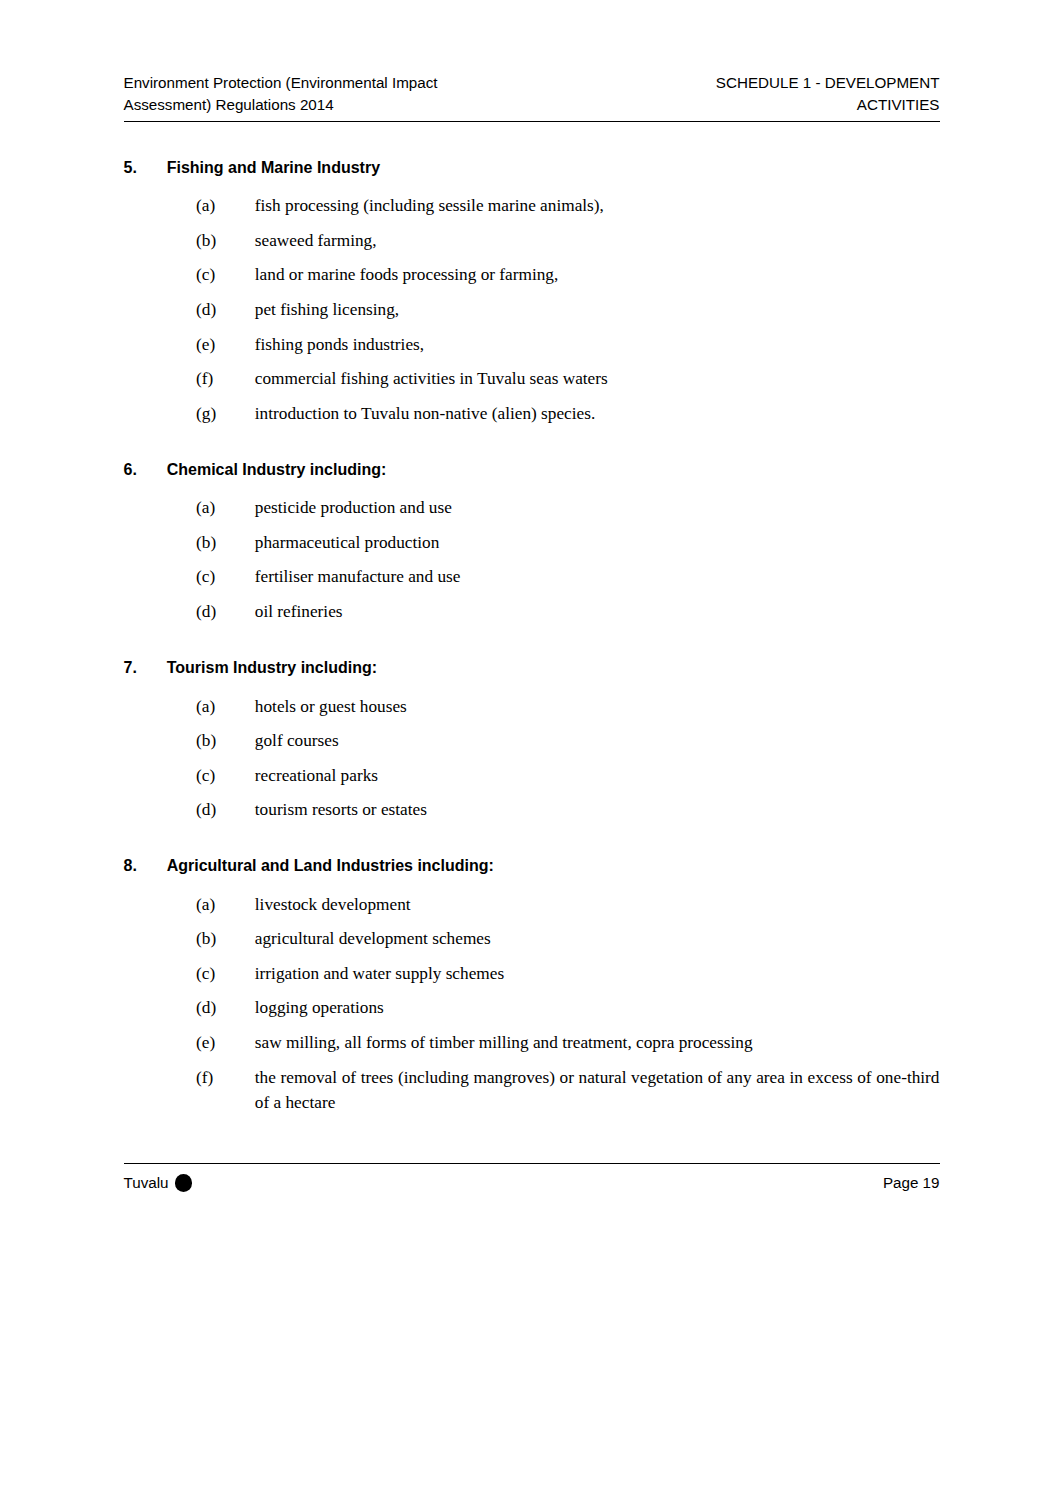Environment Protection (Environmental Impact
Assessment) Regulations 2014
Schedule 1 - Development
Activities
5. Fishing and Marine Industry
(a) fish processing (including sessile marine animals),
(b) seaweed farming,
(c) land or marine foods processing or farming,
(d) pet fishing licensing,
(e) fishing ponds industries,
(f) commercial fishing activities in Tuvalu seas waters
(g) introduction to Tuvalu non-native (alien) species.
6. Chemical Industry including:
(a) pesticide production and use
(b) pharmaceutical production
(c) fertiliser manufacture and use
(d) oil refineries
7. Tourism Industry including:
(a) hotels or guest houses
(b) golf courses
(c) recreational parks
(d) tourism resorts or estates
8. Agricultural and Land Industries including:
(a) livestock development
(b) agricultural development schemes
(c) irrigation and water supply schemes
(d) logging operations
(e) saw milling, all forms of timber milling and treatment, copra processing
(f) the removal of trees (including mangroves) or natural vegetation of any area in excess of one-third of a hectare
Tuvalu
Page 19